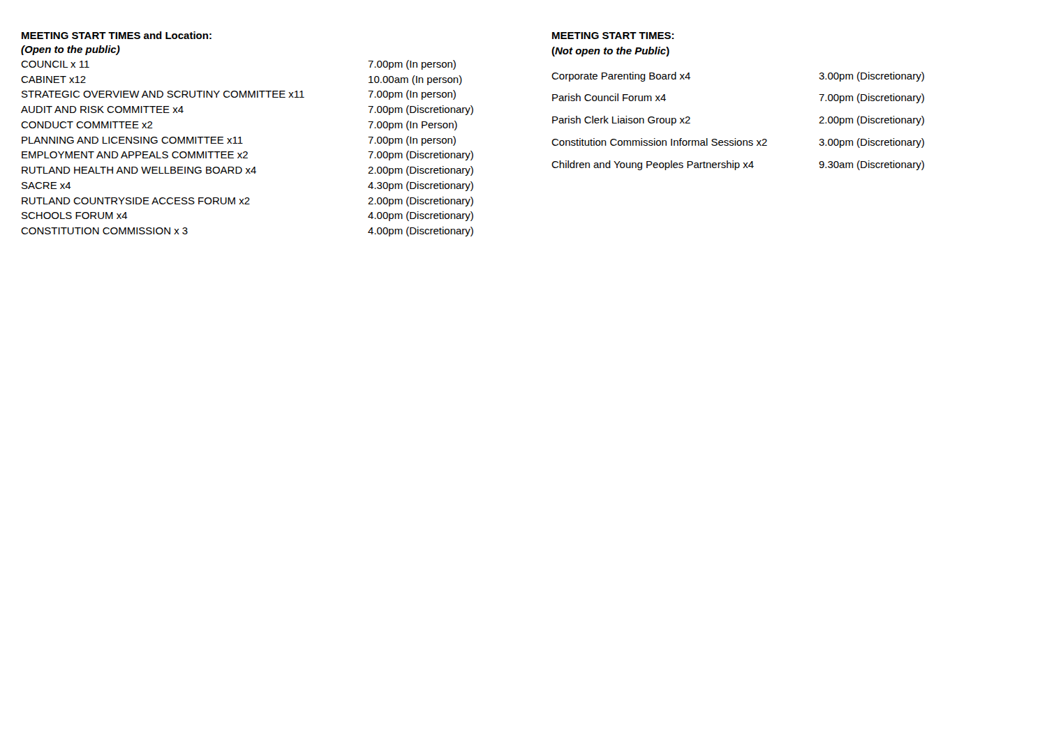MEETING START TIMES and Location:
(Open to the public)
| COUNCIL x 11 | 7.00pm (In person) |
| CABINET x12 | 10.00am (In person) |
| STRATEGIC OVERVIEW AND SCRUTINY COMMITTEE x11 | 7.00pm (In person) |
| AUDIT AND RISK COMMITTEE x4 | 7.00pm (Discretionary) |
| CONDUCT COMMITTEE x2 | 7.00pm (In Person) |
| PLANNING AND LICENSING COMMITTEE x11 | 7.00pm (In person) |
| EMPLOYMENT AND APPEALS COMMITTEE x2 | 7.00pm (Discretionary) |
| RUTLAND HEALTH AND WELLBEING BOARD x4 | 2.00pm (Discretionary) |
| SACRE x4 | 4.30pm (Discretionary) |
| RUTLAND COUNTRYSIDE ACCESS FORUM x2 | 2.00pm (Discretionary) |
| SCHOOLS FORUM x4 | 4.00pm (Discretionary) |
| CONSTITUTION COMMISSION x 3 | 4.00pm (Discretionary) |
MEETING START TIMES:
(Not open to the Public)
| Corporate Parenting Board x4 | 3.00pm (Discretionary) |
| Parish Council Forum x4 | 7.00pm (Discretionary) |
| Parish Clerk Liaison Group x2 | 2.00pm (Discretionary) |
| Constitution Commission Informal Sessions x2 | 3.00pm (Discretionary) |
| Children and Young Peoples Partnership x4 | 9.30am (Discretionary) |